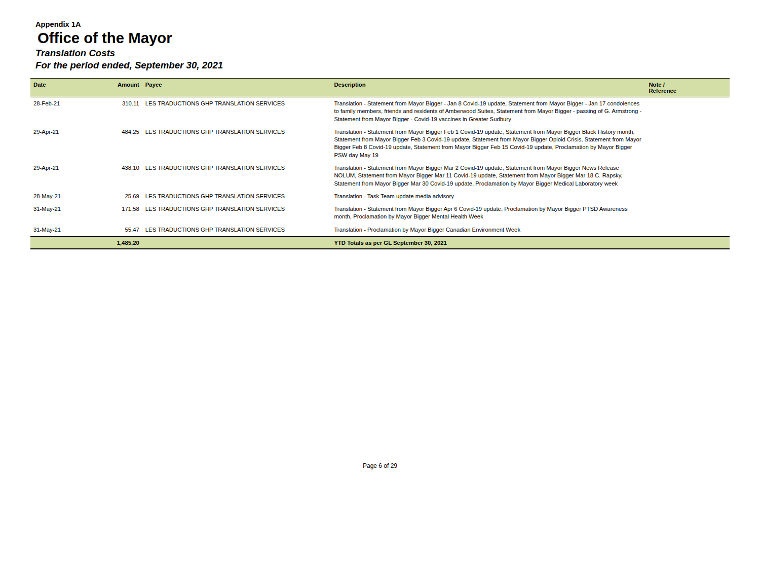Appendix 1A
Office of the Mayor
Translation Costs
For the period ended, September 30, 2021
| Date | Amount | Payee | Description | Note / Reference |
| --- | --- | --- | --- | --- |
| 28-Feb-21 | 310.11 | LES TRADUCTIONS GHP TRANSLATION SERVICES | Translation - Statement from Mayor Bigger - Jan 8 Covid-19 update, Statement from Mayor Bigger - Jan 17 condolences to family members, friends and residents of Amberwood Suites, Statement from Mayor Bigger - passing of G. Armstrong - Statement from Mayor Bigger - Covid-19 vaccines in Greater Sudbury | |
| 29-Apr-21 | 484.25 | LES TRADUCTIONS GHP TRANSLATION SERVICES | Translation - Statement from Mayor Bigger Feb 1 Covid-19 update, Statement from Mayor Bigger Black History month, Statement from Mayor Bigger Feb 3 Covid-19 update, Statement from Mayor Bigger Opioid Crisis, Statement from Mayor Bigger Feb 8 Covid-19 update, Statement from Mayor Bigger Feb 15 Covid-19 update, Proclamation by Mayor Bigger PSW day May 19 | |
| 29-Apr-21 | 438.10 | LES TRADUCTIONS GHP TRANSLATION SERVICES | Translation - Statement from Mayor Bigger Mar 2 Covid-19 update, Statement from Mayor Bigger News Release NOLUM, Statement from Mayor Bigger Mar 11 Covid-19 update, Statement from Mayor Bigger Mar 18 C. Rapsky, Statement from Mayor Bigger Mar 30 Covid-19 update, Proclamation by Mayor Bigger Medical Laboratory week | |
| 28-May-21 | 25.69 | LES TRADUCTIONS GHP TRANSLATION SERVICES | Translation - Task Team update media advisory | |
| 31-May-21 | 171.58 | LES TRADUCTIONS GHP TRANSLATION SERVICES | Translation - Statement from Mayor Bigger Apr 6 Covid-19 update, Proclamation by Mayor Bigger PTSD Awareness month, Proclamation by Mayor Bigger Mental Health Week | |
| 31-May-21 | 55.47 | LES TRADUCTIONS GHP TRANSLATION SERVICES | Translation - Proclamation by Mayor Bigger Canadian Environment Week | |
| | 1,485.20 | | YTD Totals as per GL September 30, 2021 | |
Page 6 of 29